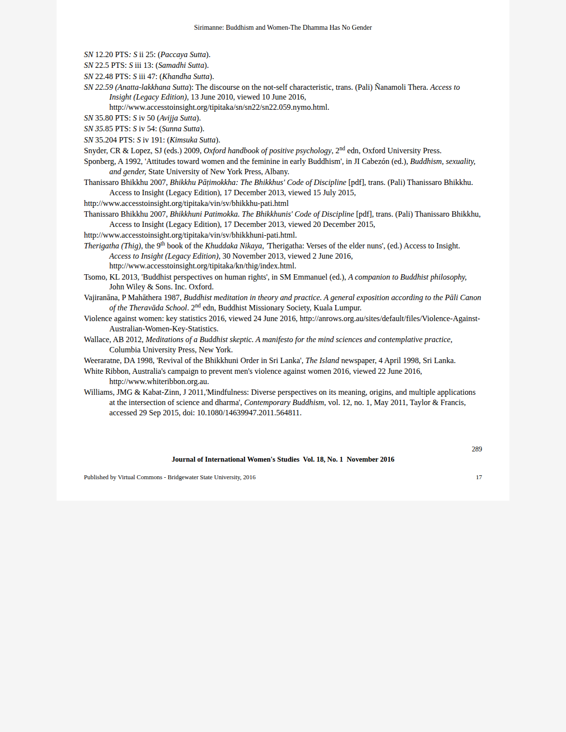Sirimanne: Buddhism and Women-The Dhamma Has No Gender
SN 12.20 PTS: S ii 25: (Paccaya Sutta).
SN 22.5 PTS: S iii 13: (Samadhi Sutta).
SN 22.48 PTS: S iii 47: (Khandha Sutta).
SN 22.59 (Anatta-lakkhana Sutta): The discourse on the not-self characteristic, trans. (Pali) Ñanamoli Thera. Access to Insight (Legacy Edition), 13 June 2010, viewed 10 June 2016, http://www.accesstoinsight.org/tipitaka/sn/sn22/sn22.059.nymo.html.
SN 35.80 PTS: S iv 50 (Avijja Sutta).
SN 35. 85 PTS: S iv 54: (Sunna Sutta).
SN 35.204 PTS: S iv 191: (Kimsuka Sutta).
Snyder, CR & Lopez, SJ (eds.) 2009, Oxford handbook of positive psychology, 2nd edn, Oxford University Press.
Sponberg, A 1992, 'Attitudes toward women and the feminine in early Buddhism', in JI Cabezón (ed.), Buddhism, sexuality, and gender, State University of New York Press, Albany.
Thanissaro Bhikkhu 2007, Bhikkhu Pāṭimokkha: The Bhikkhus' Code of Discipline [pdf], trans. (Pali) Thanissaro Bhikkhu. Access to Insight (Legacy Edition), 17 December 2013, viewed 15 July 2015,
http://www.accesstoinsight.org/tipitaka/vin/sv/bhikkhu-pati.html
Thanissaro Bhikkhu 2007, Bhikkhuni Patimokka. The Bhikkhunis' Code of Discipline [pdf], trans. (Pali) Thanissaro Bhikkhu, Access to Insight (Legacy Edition), 17 December 2013, viewed 20 December 2015,
http://www.accesstoinsight.org/tipitaka/vin/sv/bhikkhuni-pati.html.
Therigatha (Thig), the 9th book of the Khuddaka Nikaya, 'Therigatha: Verses of the elder nuns', (ed.) Access to Insight. Access to Insight (Legacy Edition), 30 November 2013, viewed 2 June 2016, http://www.accesstoinsight.org/tipitaka/kn/thig/index.html.
Tsomo, KL 2013, 'Buddhist perspectives on human rights', in SM Emmanuel (ed.), A companion to Buddhist philosophy, John Wiley & Sons. Inc. Oxford.
Vajiranāna, P Mahāthera 1987, Buddhist meditation in theory and practice. A general exposition according to the Pāli Canon of the Theravāda School. 2nd edn, Buddhist Missionary Society, Kuala Lumpur.
Violence against women: key statistics 2016, viewed 24 June 2016, http://anrows.org.au/sites/default/files/Violence-Against-Australian-Women-Key-Statistics.
Wallace, AB 2012, Meditations of a Buddhist skeptic. A manifesto for the mind sciences and contemplative practice, Columbia University Press, New York.
Weeraratne, DA 1998, 'Revival of the Bhikkhuni Order in Sri Lanka', The Island newspaper, 4 April 1998, Sri Lanka.
White Ribbon, Australia's campaign to prevent men's violence against women 2016, viewed 22 June 2016, http://www.whiteribbon.org.au.
Williams, JMG & Kabat-Zinn, J 2011,'Mindfulness: Diverse perspectives on its meaning, origins, and multiple applications at the intersection of science and dharma', Contemporary Buddhism, vol. 12, no. 1, May 2011, Taylor & Francis, accessed 29 Sep 2015, doi: 10.1080/14639947.2011.564811.
289
Journal of International Women's Studies Vol. 18, No. 1 November 2016
Published by Virtual Commons - Bridgewater State University, 2016 17